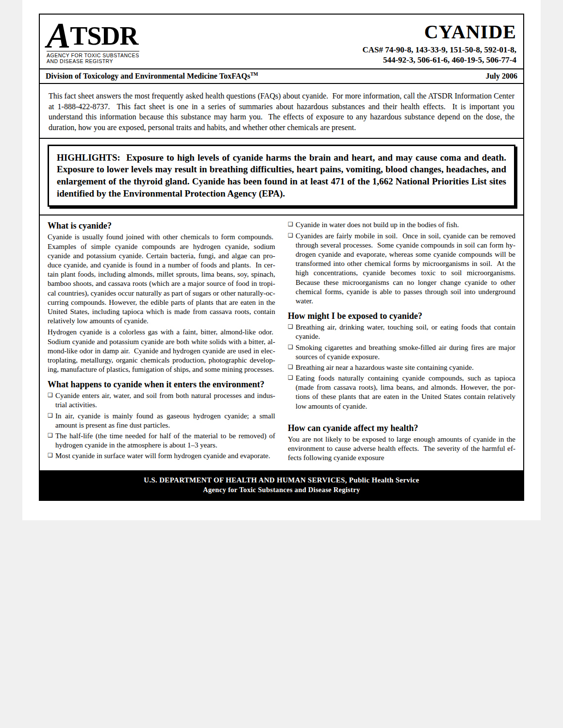ATSDR
AGENCY FOR TOXIC SUBSTANCES
AND DISEASE REGISTRY
CYANIDE
CAS# 74-90-8, 143-33-9, 151-50-8, 592-01-8,
544-92-3, 506-61-6, 460-19-5, 506-77-4
Division of Toxicology and Environmental Medicine ToxFAQsTM July 2006
This fact sheet answers the most frequently asked health questions (FAQs) about cyanide. For more information, call the ATSDR Information Center at 1-888-422-8737. This fact sheet is one in a series of summaries about hazardous substances and their health effects. It is important you understand this information because this substance may harm you. The effects of exposure to any hazardous substance depend on the dose, the duration, how you are exposed, personal traits and habits, and whether other chemicals are present.
HIGHLIGHTS: Exposure to high levels of cyanide harms the brain and heart, and may cause coma and death. Exposure to lower levels may result in breathing difficulties, heart pains, vomiting, blood changes, headaches, and enlargement of the thyroid gland. Cyanide has been found in at least 471 of the 1,662 National Priorities List sites identified by the Environmental Protection Agency (EPA).
What is cyanide?
Cyanide is usually found joined with other chemicals to form compounds. Examples of simple cyanide compounds are hydrogen cyanide, sodium cyanide and potassium cyanide. Certain bacteria, fungi, and algae can produce cyanide, and cyanide is found in a number of foods and plants. In certain plant foods, including almonds, millet sprouts, lima beans, soy, spinach, bamboo shoots, and cassava roots (which are a major source of food in tropical countries), cyanides occur naturally as part of sugars or other naturally-occurring compounds. However, the edible parts of plants that are eaten in the United States, including tapioca which is made from cassava roots, contain relatively low amounts of cyanide.
Hydrogen cyanide is a colorless gas with a faint, bitter, almond-like odor. Sodium cyanide and potassium cyanide are both white solids with a bitter, almond-like odor in damp air. Cyanide and hydrogen cyanide are used in electroplating, metallurgy, organic chemicals production, photographic developing, manufacture of plastics, fumigation of ships, and some mining processes.
What happens to cyanide when it enters the environment?
Cyanide enters air, water, and soil from both natural processes and industrial activities.
In air, cyanide is mainly found as gaseous hydrogen cyanide; a small amount is present as fine dust particles.
The half-life (the time needed for half of the material to be removed) of hydrogen cyanide in the atmosphere is about 1–3 years.
Most cyanide in surface water will form hydrogen cyanide and evaporate.
Cyanide in water does not build up in the bodies of fish.
Cyanides are fairly mobile in soil. Once in soil, cyanide can be removed through several processes. Some cyanide compounds in soil can form hydrogen cyanide and evaporate, whereas some cyanide compounds will be transformed into other chemical forms by microorganisms in soil. At the high concentrations, cyanide becomes toxic to soil microorganisms. Because these microorganisms can no longer change cyanide to other chemical forms, cyanide is able to passes through soil into underground water.
How might I be exposed to cyanide?
Breathing air, drinking water, touching soil, or eating foods that contain cyanide.
Smoking cigarettes and breathing smoke-filled air during fires are major sources of cyanide exposure.
Breathing air near a hazardous waste site containing cyanide.
Eating foods naturally containing cyanide compounds, such as tapioca (made from cassava roots), lima beans, and almonds. However, the portions of these plants that are eaten in the United States contain relatively low amounts of cyanide.
How can cyanide affect my health?
You are not likely to be exposed to large enough amounts of cyanide in the environment to cause adverse health effects. The severity of the harmful effects following cyanide exposure
U.S. DEPARTMENT OF HEALTH AND HUMAN SERVICES, Public Health Service
Agency for Toxic Substances and Disease Registry